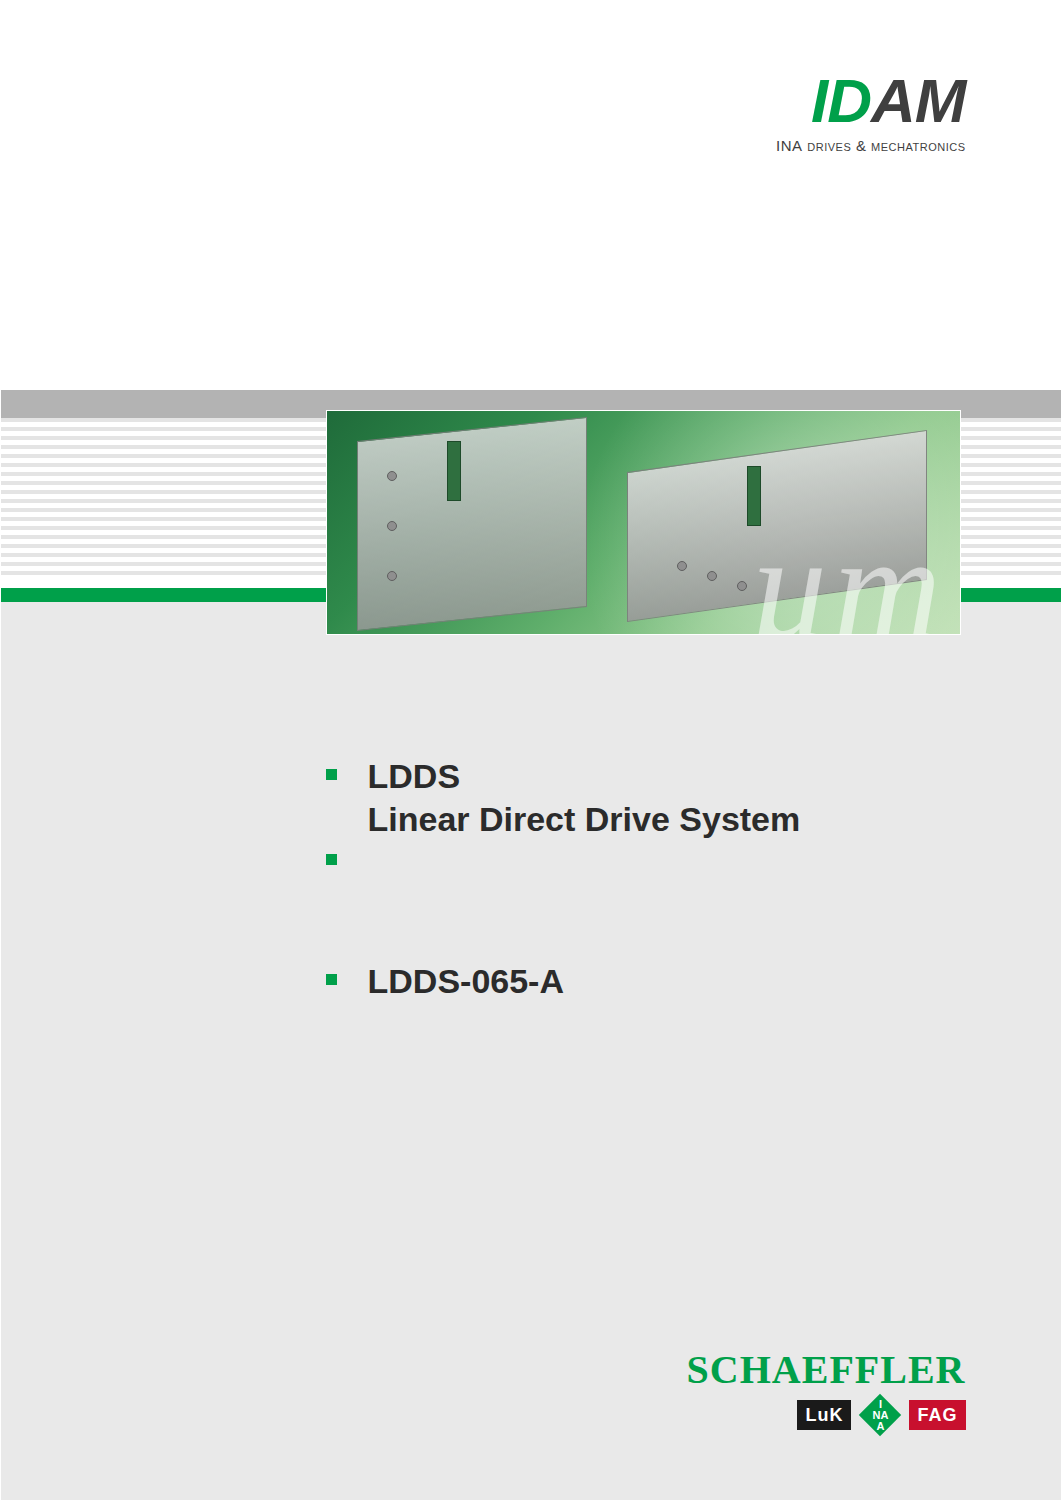IDAM
INA Drives & Mechatronics
µm
LDDS
Linear Direct Drive System
LDDS-065-A
SCHAEFFLER
LuK I
NA
A FAG